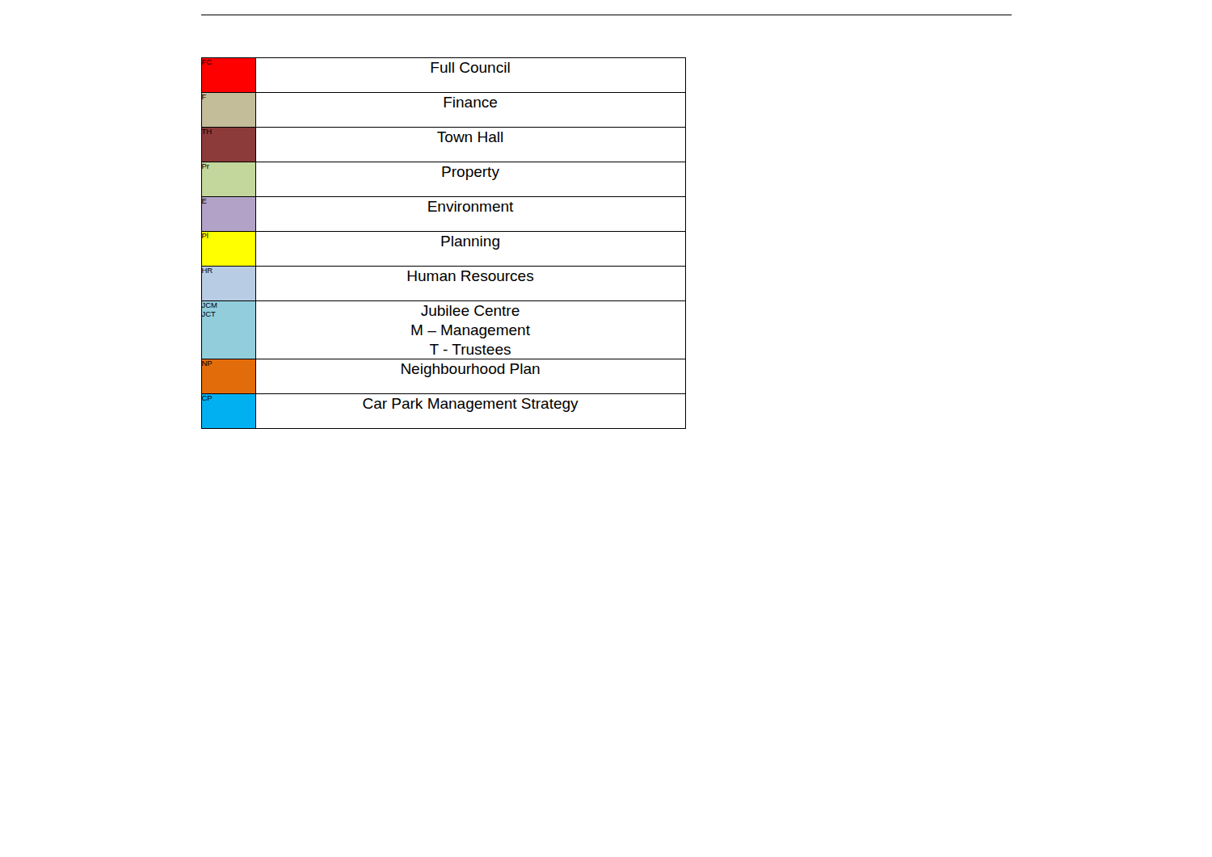| FC | Full Council |
| F | Finance |
| TH | Town Hall |
| Pr | Property |
| E | Environment |
| Pl | Planning |
| HR | Human Resources |
| JCM JCT | Jubilee Centre M – Management T - Trustees |
| NP | Neighbourhood Plan |
| CP | Car Park Management Strategy |